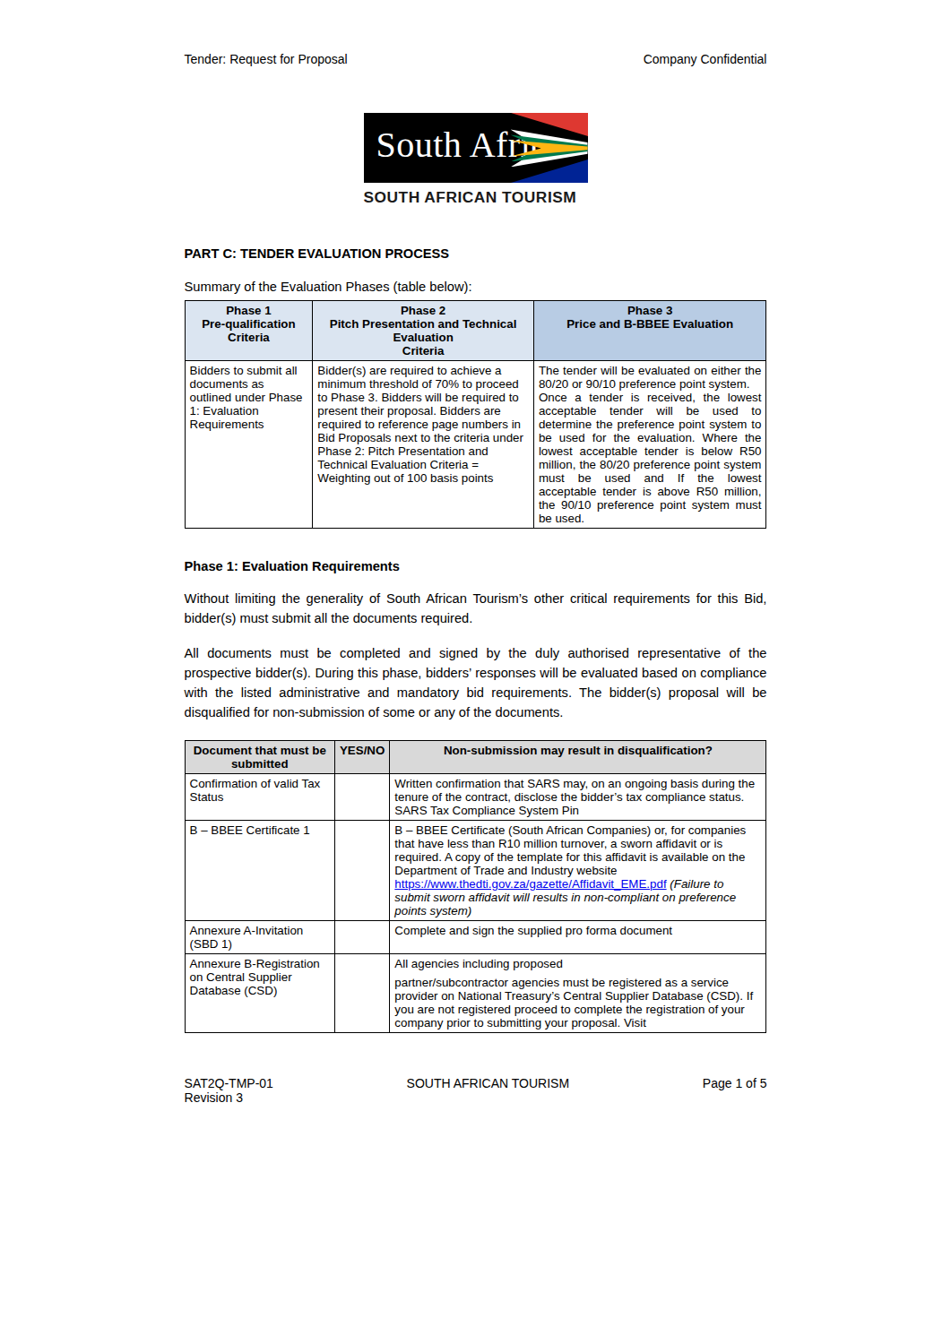Tender: Request for Proposal
Company Confidential
South Africa
SOUTH AFRICAN TOURISM
PART C: TENDER EVALUATION PROCESS
Summary of the Evaluation Phases (table below):
| Phase 1 Pre-qualification Criteria | Phase 2 Pitch Presentation and Technical Evaluation Criteria | Phase 3 Price and B-BBEE Evaluation |
| --- | --- | --- |
| Bidders to submit all documents as outlined under Phase 1: Evaluation Requirements | Bidder(s) are required to achieve a minimum threshold of 70% to proceed to Phase 3. Bidders will be required to present their proposal. Bidders are required to reference page numbers in Bid Proposals next to the criteria under Phase 2: Pitch Presentation and Technical Evaluation Criteria = Weighting out of 100 basis points | The tender will be evaluated on either the 80/20 or 90/10 preference point system. Once a tender is received, the lowest acceptable tender will be used to determine the preference point system to be used for the evaluation. Where the lowest acceptable tender is below R50 million, the 80/20 preference point system must be used and If the lowest acceptable tender is above R50 million, the 90/10 preference point system must be used. |
Phase 1: Evaluation Requirements
Without limiting the generality of South African Tourism’s other critical requirements for this Bid, bidder(s) must submit all the documents required.
All documents must be completed and signed by the duly authorised representative of the prospective bidder(s). During this phase, bidders’ responses will be evaluated based on compliance with the listed administrative and mandatory bid requirements. The bidder(s) proposal will be disqualified for non-submission of some or any of the documents.
| Document that must be submitted | YES/NO | Non-submission may result in disqualification? |
| --- | --- | --- |
| Confirmation of valid Tax Status | | Written confirmation that SARS may, on an ongoing basis during the tenure of the contract, disclose the bidder’s tax compliance status. SARS Tax Compliance System Pin |
| B – BBEE Certificate 1 | | B – BBEE Certificate (South African Companies) or, for companies that have less than R10 million turnover, a sworn affidavit or is required. A copy of the template for this affidavit is available on the Department of Trade and Industry website https://www.thedti.gov.za/gazette/Affidavit_EME.pdf (Failure to submit sworn affidavit will results in non-compliant on preference points system) |
| Annexure A-Invitation (SBD 1) | | Complete and sign the supplied pro forma document |
| Annexure B-Registration on Central Supplier Database (CSD) | | All agencies including proposed partner/subcontractor agencies must be registered as a service provider on National Treasury’s Central Supplier Database (CSD). If you are not registered proceed to complete the registration of your company prior to submitting your proposal. Visit |
SAT2Q-TMP-01
Revision 3
SOUTH AFRICAN TOURISM
Page 1 of 5